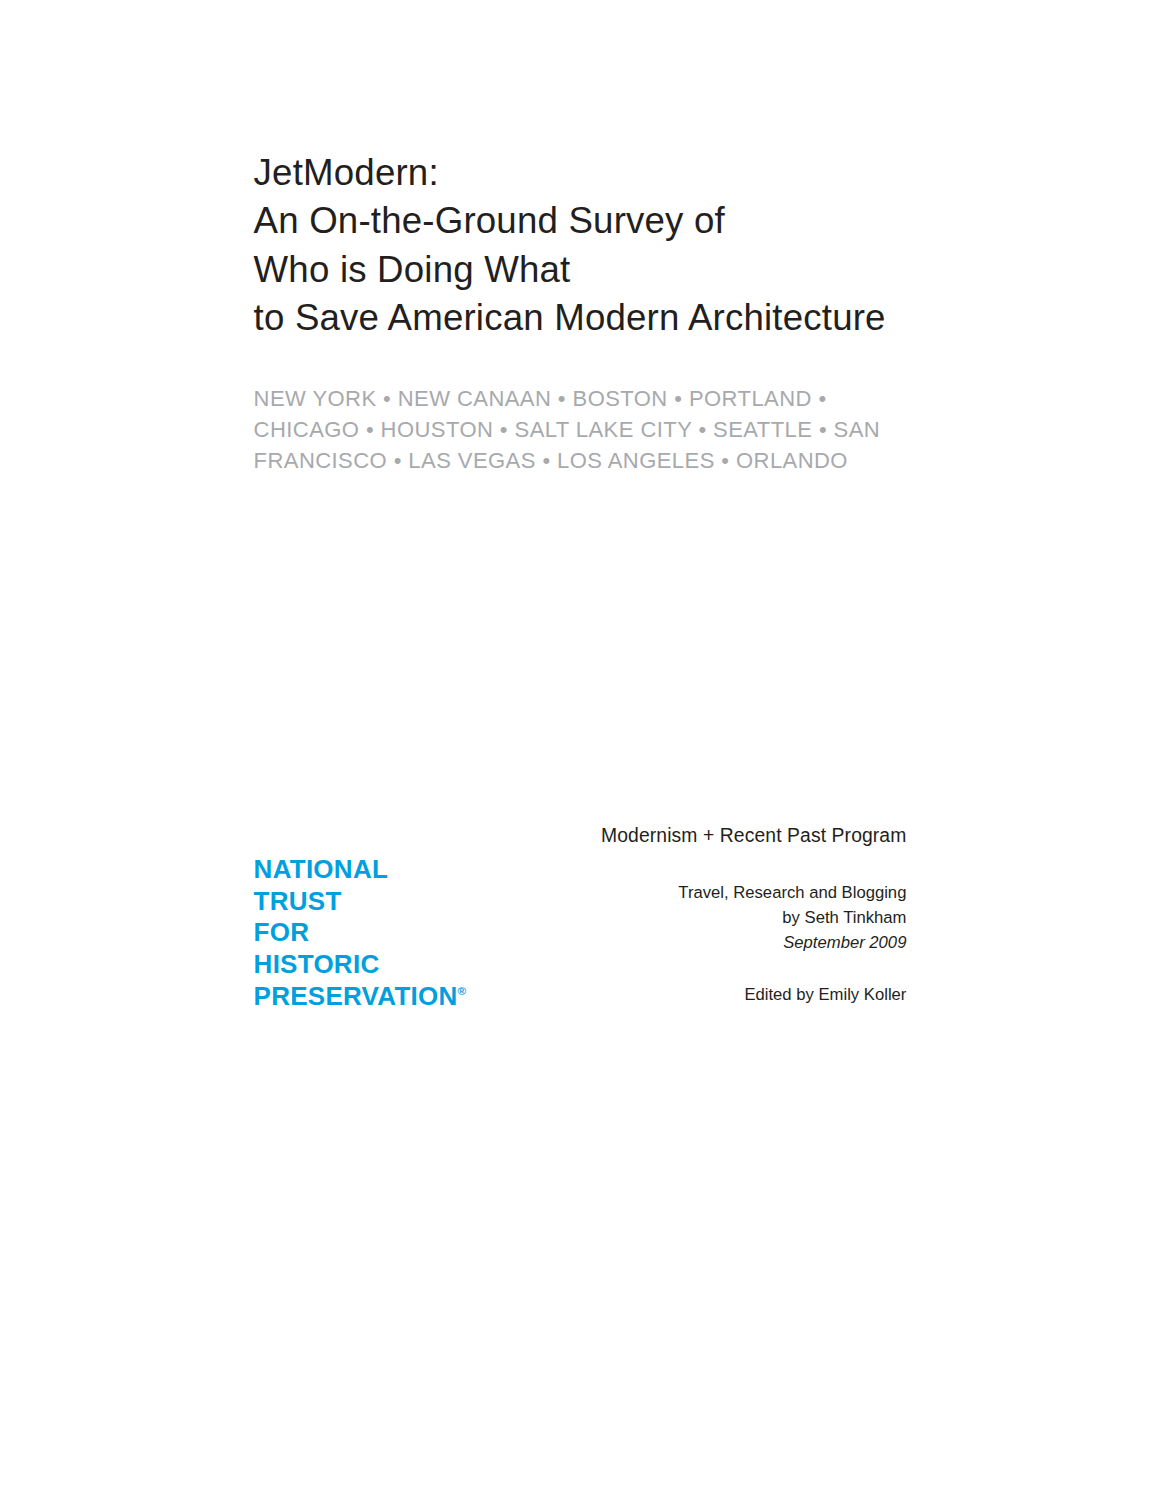JetModern:
An On-the-Ground Survey of
Who is Doing What
to Save American Modern Architecture
NEW YORK • NEW CANAAN • BOSTON • PORTLAND • CHICAGO • HOUSTON • SALT LAKE CITY • SEATTLE • SAN FRANCISCO • LAS VEGAS • LOS ANGELES • ORLANDO
NATIONAL
TRUST
FOR
HISTORIC
PRESERVATION®
Modernism + Recent Past Program
Travel, Research and Blogging
by Seth Tinkham
September 2009
Edited by Emily Koller